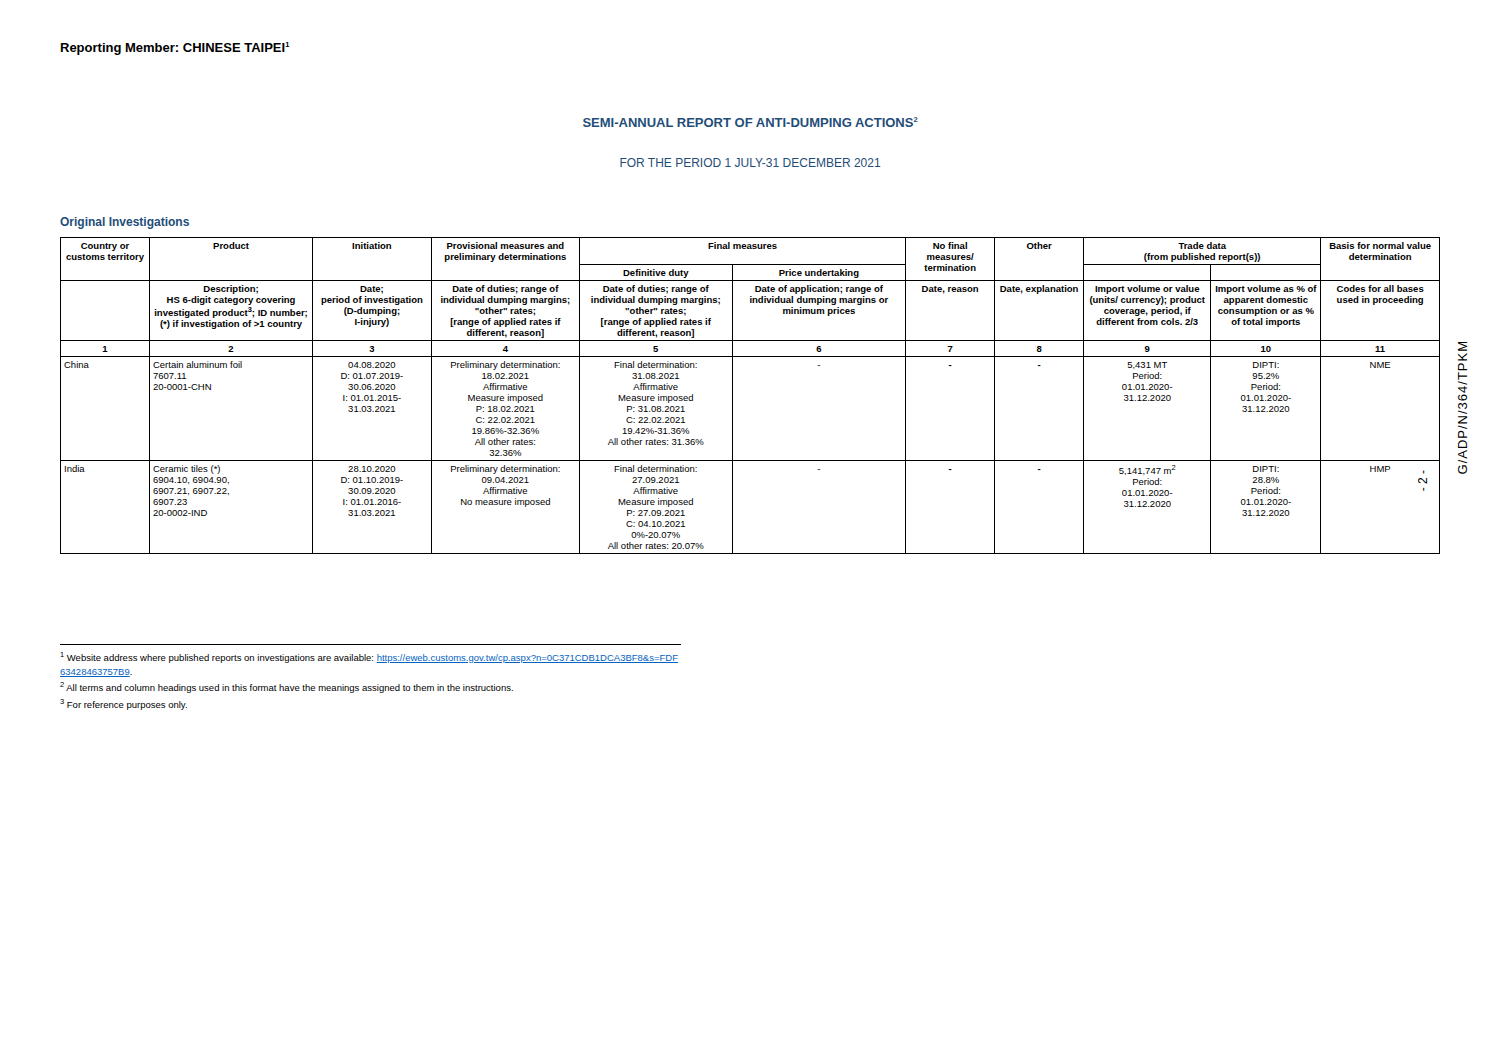G/ADP/N/364/TPKM
- 2 -
Reporting Member: CHINESE TAIPEI1
SEMI-ANNUAL REPORT OF ANTI-DUMPING ACTIONS2
FOR THE PERIOD 1 JULY-31 DECEMBER 2021
Original Investigations
| Country or customs territory | Product | Initiation | Provisional measures and preliminary determinations | Final measures | No final measures/ termination | Other | Trade data (from published report(s)) | Basis for normal value determination |
| --- | --- | --- | --- | --- | --- | --- | --- | --- |
| Definitive duty | Price undertaking | | |
| | Description; HS 6-digit category covering investigated product 3 ; ID number; (*) if investigation of >1 country | Date; period of investigation (D-dumping; I-injury) | Date of duties; range of individual dumping margins; "other" rates; [range of applied rates if different, reason] | Date of duties; range of individual dumping margins; "other" rates; [range of applied rates if different, reason] | Date of application; range of individual dumping margins or minimum prices | Date, reason | Date, explanation | Import volume or value (units/ currency); product coverage, period, if different from cols. 2/3 | Import volume as % of apparent domestic consumption or as % of total imports | Codes for all bases used in proceeding |
| 1 | 2 | 3 | 4 | 5 | 6 | 7 | 8 | 9 | 10 | 11 |
| China | Certain aluminum foil 7607.11 20-0001-CHN | 04.08.2020 D: 01.07.2019- 30.06.2020 I: 01.01.2015- 31.03.2021 | Preliminary determination: 18.02.2021 Affirmative Measure imposed P: 18.02.2021 C: 22.02.2021 19.86%-32.36% All other rates: 32.36% | Final determination: 31.08.2021 Affirmative Measure imposed P: 31.08.2021 C: 22.02.2021 19.42%-31.36% All other rates: 31.36% | - | - | - | 5,431 MT Period: 01.01.2020- 31.12.2020 | DIPTI: 95.2% Period: 01.01.2020- 31.12.2020 | NME |
| India | Ceramic tiles (*) 6904.10, 6904.90, 6907.21, 6907.22, 6907.23 20-0002-IND | 28.10.2020 D: 01.10.2019- 30.09.2020 I: 01.01.2016- 31.03.2021 | Preliminary determination: 09.04.2021 Affirmative No measure imposed | Final determination: 27.09.2021 Affirmative Measure imposed P: 27.09.2021 C: 04.10.2021 0%-20.07% All other rates: 20.07% | - | - | - | 5,141,747 m 2 Period: 01.01.2020- 31.12.2020 | DIPTI: 28.8% Period: 01.01.2020- 31.12.2020 | HMP |
1 Website address where published reports on investigations are available: https://eweb.customs.gov.tw/cp.aspx?n=0C371CDB1DCA3BF8&s=FDF63428463757B9.
2 All terms and column headings used in this format have the meanings assigned to them in the instructions.
3 For reference purposes only.